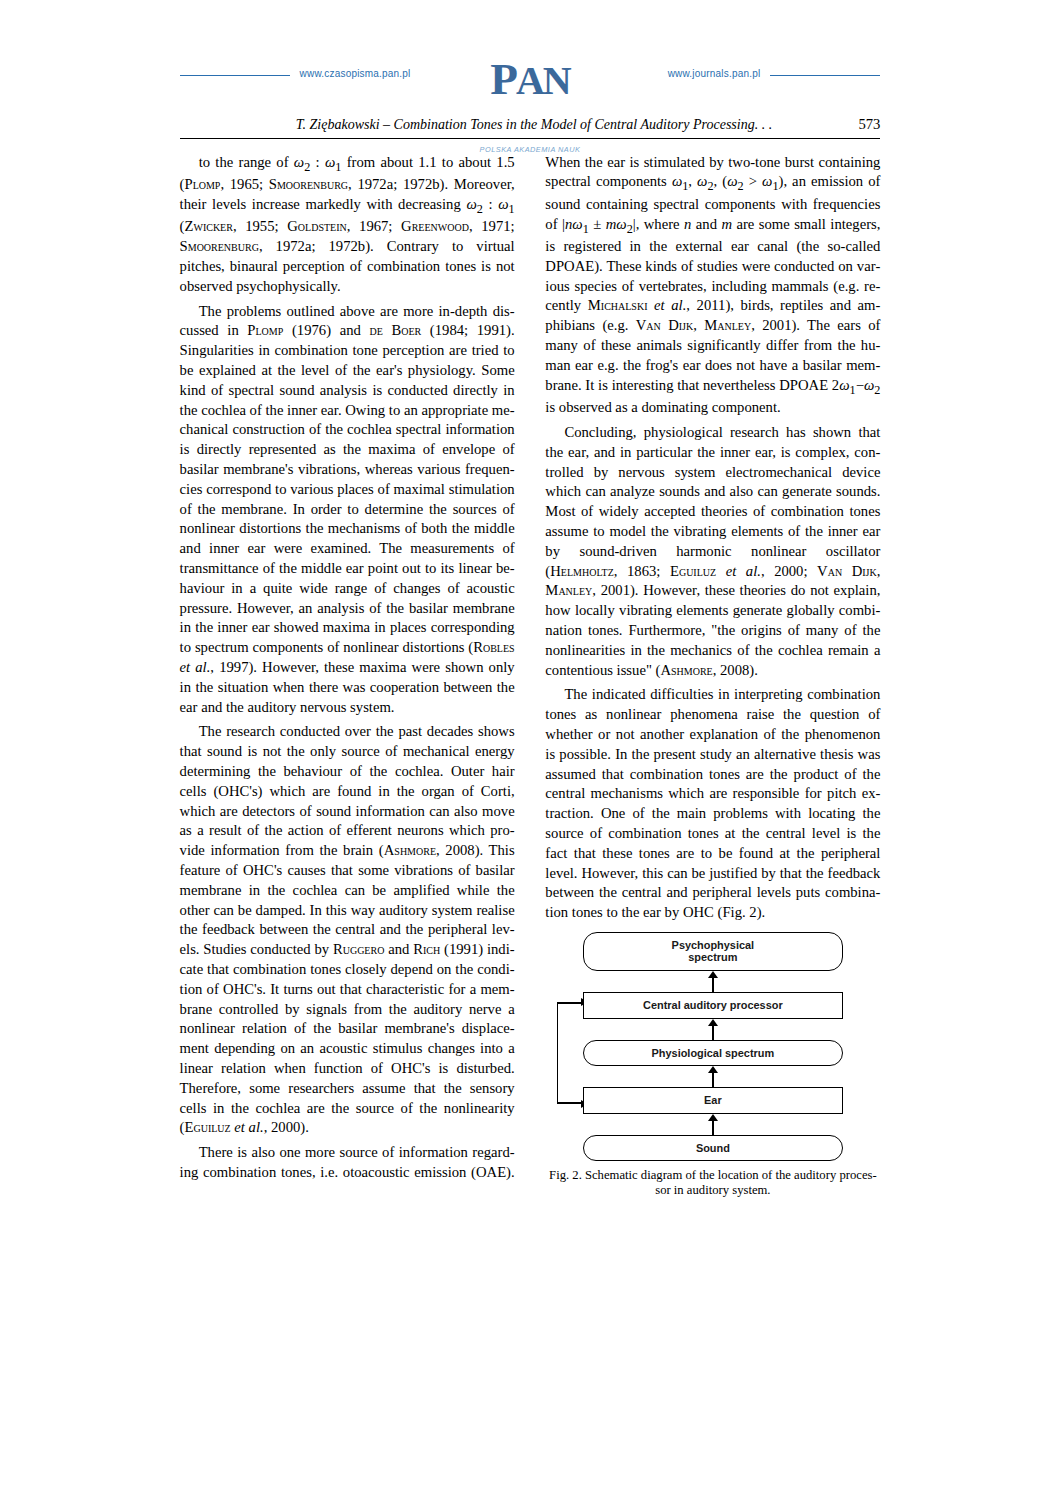www.czasopisma.pan.pl
www.journals.pan.pl
PAN
T. Ziębakowski – Combination Tones in the Model of Central Auditory Processing. . .
573
POLSKA AKADEMIA NAUK
to the range of ω2 : ω1 from about 1.1 to about 1.5 (Plomp, 1965; Smoorenburg, 1972a; 1972b). Moreover, their levels increase markedly with decreasing ω2 : ω1 (Zwicker, 1955; Goldstein, 1967; Greenwood, 1971; Smoorenburg, 1972a; 1972b). Contrary to virtual pitches, binaural perception of combination tones is not observed psychophysically.
The problems outlined above are more in-depth discussed in Plomp (1976) and de Boer (1984; 1991). Singularities in combination tone perception are tried to be explained at the level of the ear's physiology. Some kind of spectral sound analysis is conducted directly in the cochlea of the inner ear. Owing to an appropriate mechanical construction of the cochlea spectral information is directly represented as the maxima of envelope of basilar membrane's vibrations, whereas various frequencies correspond to various places of maximal stimulation of the membrane. In order to determine the sources of nonlinear distortions the mechanisms of both the middle and inner ear were examined. The measurements of transmittance of the middle ear point out to its linear behaviour in a quite wide range of changes of acoustic pressure. However, an analysis of the basilar membrane in the inner ear showed maxima in places corresponding to spectrum components of nonlinear distortions (Robles et al., 1997). However, these maxima were shown only in the situation when there was cooperation between the ear and the auditory nervous system.
The research conducted over the past decades shows that sound is not the only source of mechanical energy determining the behaviour of the cochlea. Outer hair cells (OHC's) which are found in the organ of Corti, which are detectors of sound information can also move as a result of the action of efferent neurons which provide information from the brain (Ashmore, 2008). This feature of OHC's causes that some vibrations of basilar membrane in the cochlea can be amplified while the other can be damped. In this way auditory system realise the feedback between the central and the peripheral levels. Studies conducted by Ruggero and Rich (1991) indicate that combination tones closely depend on the condition of OHC's. It turns out that characteristic for a membrane controlled by signals from the auditory nerve a nonlinear relation of the basilar membrane's displacement depending on an acoustic stimulus changes into a linear relation when function of OHC's is disturbed. Therefore, some researchers assume that the sensory cells in the cochlea are the source of the nonlinearity (Eguiluz et al., 2000).
There is also one more source of information regarding combination tones, i.e. otoacoustic emission (OAE). When the ear is stimulated by two-tone burst containing spectral components ω1, ω2, (ω2 > ω1), an emission of sound containing spectral components with frequencies of |nω1 ± mω2|, where n and m are some small integers, is registered in the external ear canal (the so-called DPOAE). These kinds of studies were conducted on various species of vertebrates, including mammals (e.g. recently Michalski et al., 2011), birds, reptiles and amphibians (e.g. Van Dijk, Manley, 2001). The ears of many of these animals significantly differ from the human ear e.g. the frog's ear does not have a basilar membrane. It is interesting that nevertheless DPOAE 2ω1−ω2 is observed as a dominating component.
Concluding, physiological research has shown that the ear, and in particular the inner ear, is complex, controlled by nervous system electromechanical device which can analyze sounds and also can generate sounds. Most of widely accepted theories of combination tones assume to model the vibrating elements of the inner ear by sound-driven harmonic nonlinear oscillator (Helmholtz, 1863; Eguiluz et al., 2000; Van Dijk, Manley, 2001). However, these theories do not explain, how locally vibrating elements generate globally combination tones. Furthermore, "the origins of many of the nonlinearities in the mechanics of the cochlea remain a contentious issue" (Ashmore, 2008).
The indicated difficulties in interpreting combination tones as nonlinear phenomena raise the question of whether or not another explanation of the phenomenon is possible. In the present study an alternative thesis was assumed that combination tones are the product of the central mechanisms which are responsible for pitch extraction. One of the main problems with locating the source of combination tones at the central level is the fact that these tones are to be found at the peripheral level. However, this can be justified by that the feedback between the central and peripheral levels puts combination tones to the ear by OHC (Fig. 2).
Psychophysical
spectrum
Central auditory processor
Physiological spectrum
Ear
Sound
Fig. 2. Schematic diagram of the location of the auditory processor in auditory system.